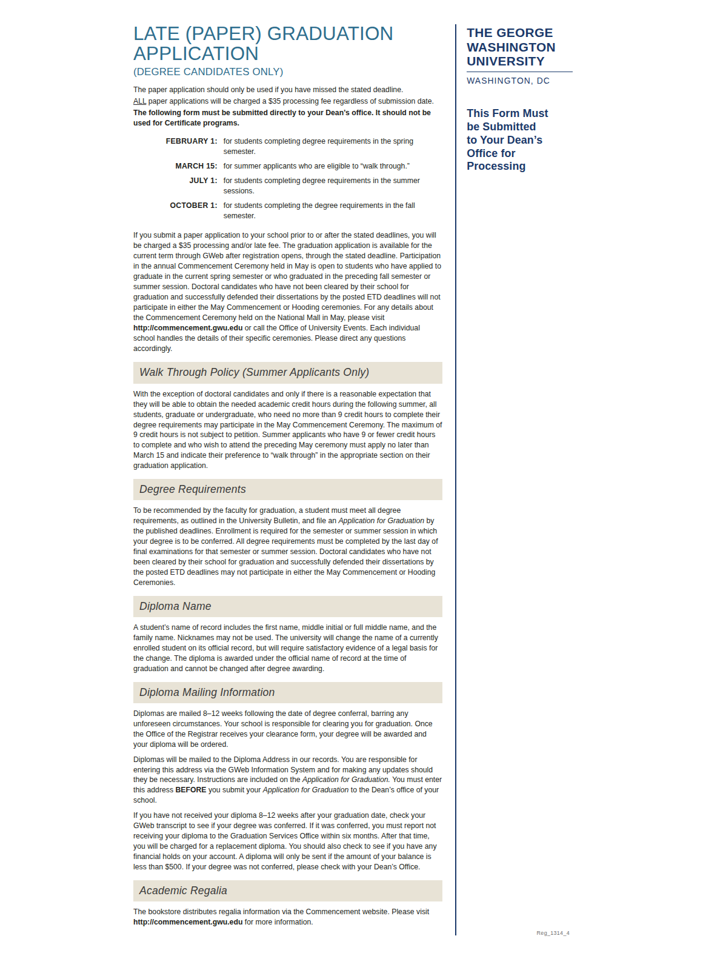LATE (PAPER) GRADUATION APPLICATION
(DEGREE CANDIDATES ONLY)
The paper application should only be used if you have missed the stated deadline.
ALL paper applications will be charged a $35 processing fee regardless of submission date.
The following form must be submitted directly to your Dean’s office. It should not be used for Certificate programs.
| FEBRUARY 1: | for students completing degree requirements in the spring semester. |
| MARCH 15: | for summer applicants who are eligible to “walk through.” |
| JULY 1: | for students completing degree requirements in the summer sessions. |
| OCTOBER 1: | for students completing the degree requirements in the fall semester. |
If you submit a paper application to your school prior to or after the stated deadlines, you will be charged a $35 processing and/or late fee. The graduation application is available for the current term through GWeb after registration opens, through the stated deadline. Participation in the annual Commencement Ceremony held in May is open to students who have applied to graduate in the current spring semester or who graduated in the preceding fall semester or summer session. Doctoral candidates who have not been cleared by their school for graduation and successfully defended their dissertations by the posted ETD deadlines will not participate in either the May Commencement or Hooding ceremonies. For any details about the Commencement Ceremony held on the National Mall in May, please visit http://commencement.gwu.edu or call the Office of University Events. Each individual school handles the details of their specific ceremonies. Please direct any questions accordingly.
Walk Through Policy (Summer Applicants Only)
With the exception of doctoral candidates and only if there is a reasonable expectation that they will be able to obtain the needed academic credit hours during the following summer, all students, graduate or undergraduate, who need no more than 9 credit hours to complete their degree requirements may participate in the May Commencement Ceremony. The maximum of 9 credit hours is not subject to petition. Summer applicants who have 9 or fewer credit hours to complete and who wish to attend the preceding May ceremony must apply no later than March 15 and indicate their preference to “walk through” in the appropriate section on their graduation application.
Degree Requirements
To be recommended by the faculty for graduation, a student must meet all degree requirements, as outlined in the University Bulletin, and file an Application for Graduation by the published deadlines. Enrollment is required for the semester or summer session in which your degree is to be conferred. All degree requirements must be completed by the last day of final examinations for that semester or summer session. Doctoral candidates who have not been cleared by their school for graduation and successfully defended their dissertations by the posted ETD deadlines may not participate in either the May Commencement or Hooding Ceremonies.
Diploma Name
A student’s name of record includes the first name, middle initial or full middle name, and the family name. Nicknames may not be used. The university will change the name of a currently enrolled student on its official record, but will require satisfactory evidence of a legal basis for the change. The diploma is awarded under the official name of record at the time of graduation and cannot be changed after degree awarding.
Diploma Mailing Information
Diplomas are mailed 8–12 weeks following the date of degree conferral, barring any unforeseen circumstances. Your school is responsible for clearing you for graduation. Once the Office of the Registrar receives your clearance form, your degree will be awarded and your diploma will be ordered.
Diplomas will be mailed to the Diploma Address in our records. You are responsible for entering this address via the GWeb Information System and for making any updates should they be necessary. Instructions are included on the Application for Graduation. You must enter this address BEFORE you submit your Application for Graduation to the Dean’s office of your school.
If you have not received your diploma 8–12 weeks after your graduation date, check your GWeb transcript to see if your degree was conferred. If it was conferred, you must report not receiving your diploma to the Graduation Services Office within six months. After that time, you will be charged for a replacement diploma. You should also check to see if you have any financial holds on your account. A diploma will only be sent if the amount of your balance is less than $500. If your degree was not conferred, please check with your Dean’s Office.
Academic Regalia
The bookstore distributes regalia information via the Commencement website. Please visit
http://commencement.gwu.edu for more information.
THE GEORGE WASHINGTON UNIVERSITY
WASHINGTON, DC
This Form Must
be Submitted
to Your Dean’s
Office for
Processing
Reg_1314_4